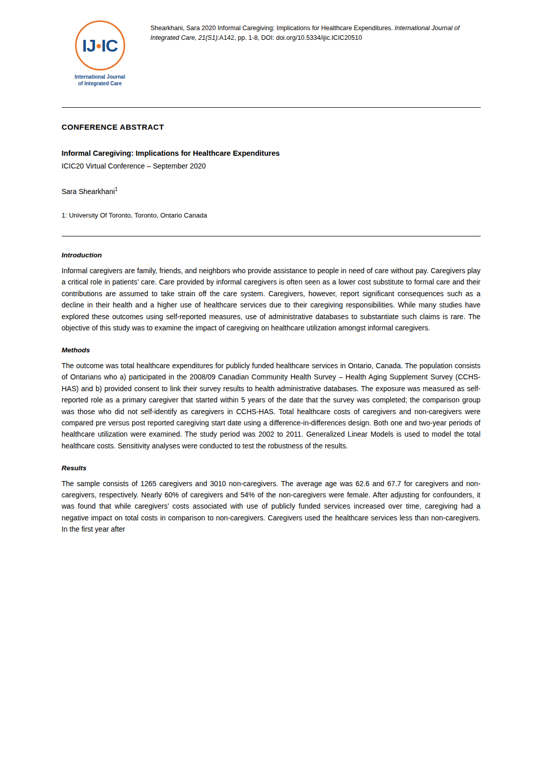IJ●IC
International Journal
of Integrated Care
Shearkhani, Sara 2020 Informal Caregiving: Implications for Healthcare Expenditures. International Journal of Integrated Care, 21(S1):A142, pp. 1-8, DOI: doi.org/10.5334/ijic.ICIC20510
CONFERENCE ABSTRACT
Informal Caregiving: Implications for Healthcare Expenditures
ICIC20 Virtual Conference – September 2020
Sara Shearkhani1
1: University Of Toronto, Toronto, Ontario Canada
Introduction
Informal caregivers are family, friends, and neighbors who provide assistance to people in need of care without pay. Caregivers play a critical role in patients’ care. Care provided by informal caregivers is often seen as a lower cost substitute to formal care and their contributions are assumed to take strain off the care system. Caregivers, however, report significant consequences such as a decline in their health and a higher use of healthcare services due to their caregiving responsibilities. While many studies have explored these outcomes using self-reported measures, use of administrative databases to substantiate such claims is rare. The objective of this study was to examine the impact of caregiving on healthcare utilization amongst informal caregivers.
Methods
The outcome was total healthcare expenditures for publicly funded healthcare services in Ontario, Canada. The population consists of Ontarians who a) participated in the 2008/09 Canadian Community Health Survey – Health Aging Supplement Survey (CCHS-HAS) and b) provided consent to link their survey results to health administrative databases. The exposure was measured as self-reported role as a primary caregiver that started within 5 years of the date that the survey was completed; the comparison group was those who did not self-identify as caregivers in CCHS-HAS. Total healthcare costs of caregivers and non-caregivers were compared pre versus post reported caregiving start date using a difference-in-differences design. Both one and two-year periods of healthcare utilization were examined. The study period was 2002 to 2011. Generalized Linear Models is used to model the total healthcare costs. Sensitivity analyses were conducted to test the robustness of the results.
Results
The sample consists of 1265 caregivers and 3010 non-caregivers. The average age was 62.6 and 67.7 for caregivers and non-caregivers, respectively. Nearly 60% of caregivers and 54% of the non-caregivers were female. After adjusting for confounders, it was found that while caregivers’ costs associated with use of publicly funded services increased over time, caregiving had a negative impact on total costs in comparison to non-caregivers. Caregivers used the healthcare services less than non-caregivers. In the first year after